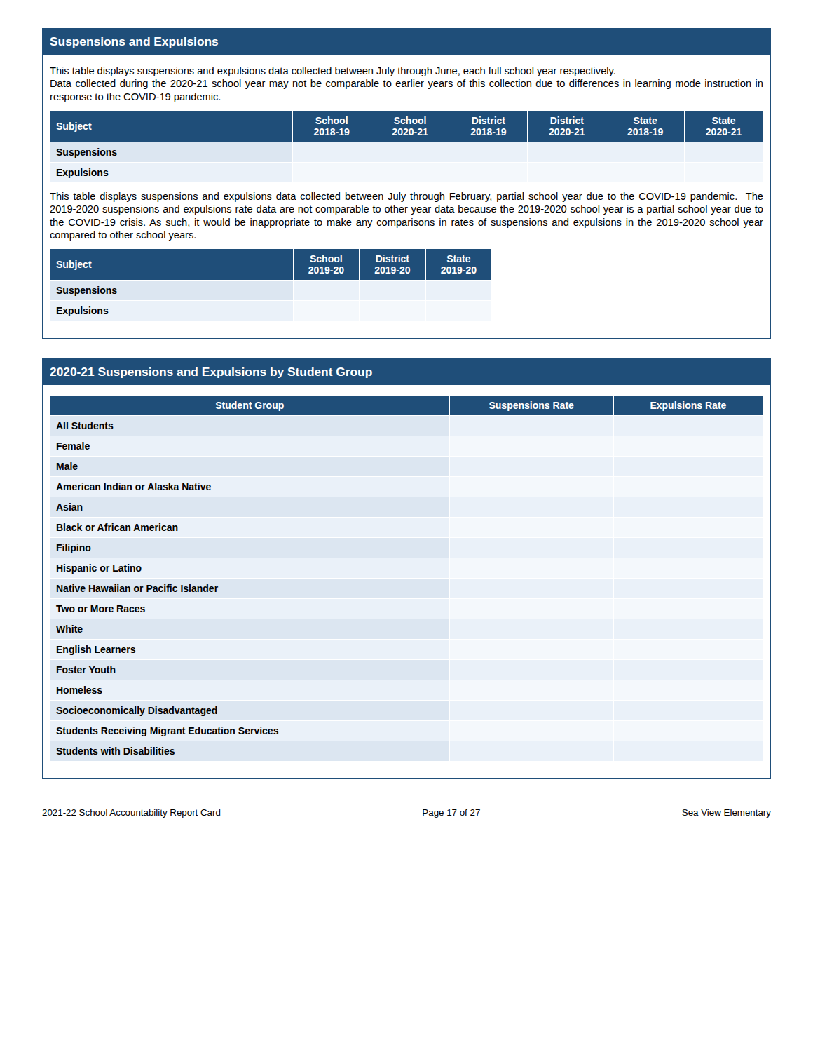Suspensions and Expulsions
This table displays suspensions and expulsions data collected between July through June, each full school year respectively.
Data collected during the 2020-21 school year may not be comparable to earlier years of this collection due to differences in learning mode instruction in response to the COVID-19 pandemic.
| Subject | School 2018-19 | School 2020-21 | District 2018-19 | District 2020-21 | State 2018-19 | State 2020-21 |
| --- | --- | --- | --- | --- | --- | --- |
| Suspensions | | | | | | |
| Expulsions | | | | | | |
This table displays suspensions and expulsions data collected between July through February, partial school year due to the COVID-19 pandemic. The 2019-2020 suspensions and expulsions rate data are not comparable to other year data because the 2019-2020 school year is a partial school year due to the COVID-19 crisis. As such, it would be inappropriate to make any comparisons in rates of suspensions and expulsions in the 2019-2020 school year compared to other school years.
| Subject | School 2019-20 | District 2019-20 | State 2019-20 |
| --- | --- | --- | --- |
| Suspensions | | | |
| Expulsions | | | |
2020-21 Suspensions and Expulsions by Student Group
| Student Group | Suspensions Rate | Expulsions Rate |
| --- | --- | --- |
| All Students | | |
| Female | | |
| Male | | |
| American Indian or Alaska Native | | |
| Asian | | |
| Black or African American | | |
| Filipino | | |
| Hispanic or Latino | | |
| Native Hawaiian or Pacific Islander | | |
| Two or More Races | | |
| White | | |
| English Learners | | |
| Foster Youth | | |
| Homeless | | |
| Socioeconomically Disadvantaged | | |
| Students Receiving Migrant Education Services | | |
| Students with Disabilities | | |
2021-22 School Accountability Report Card
Page 17 of 27
Sea View Elementary